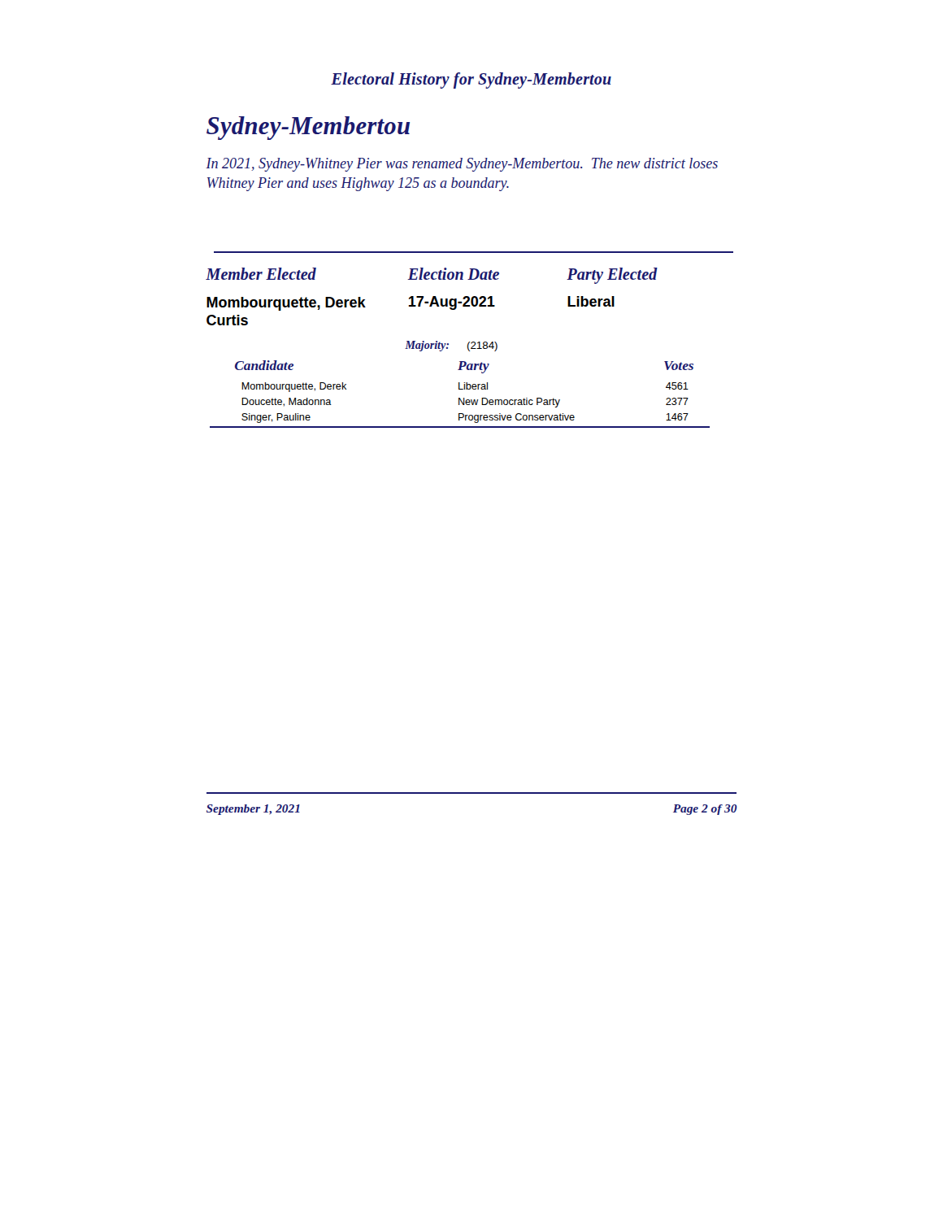Electoral History for Sydney-Membertou
Sydney-Membertou
In 2021, Sydney-Whitney Pier was renamed Sydney-Membertou. The new district loses Whitney Pier and uses Highway 125 as a boundary.
| Member Elected | Election Date | Party Elected |
| --- | --- | --- |
| Mombourquette, Derek Curtis | 17-Aug-2021 | Liberal |
Majority:(2184)
| Candidate | Party | Votes |
| --- | --- | --- |
| Mombourquette, Derek | Liberal | 4561 |
| Doucette, Madonna | New Democratic Party | 2377 |
| Singer, Pauline | Progressive Conservative | 1467 |
September 1, 2021 Page 2 of 30